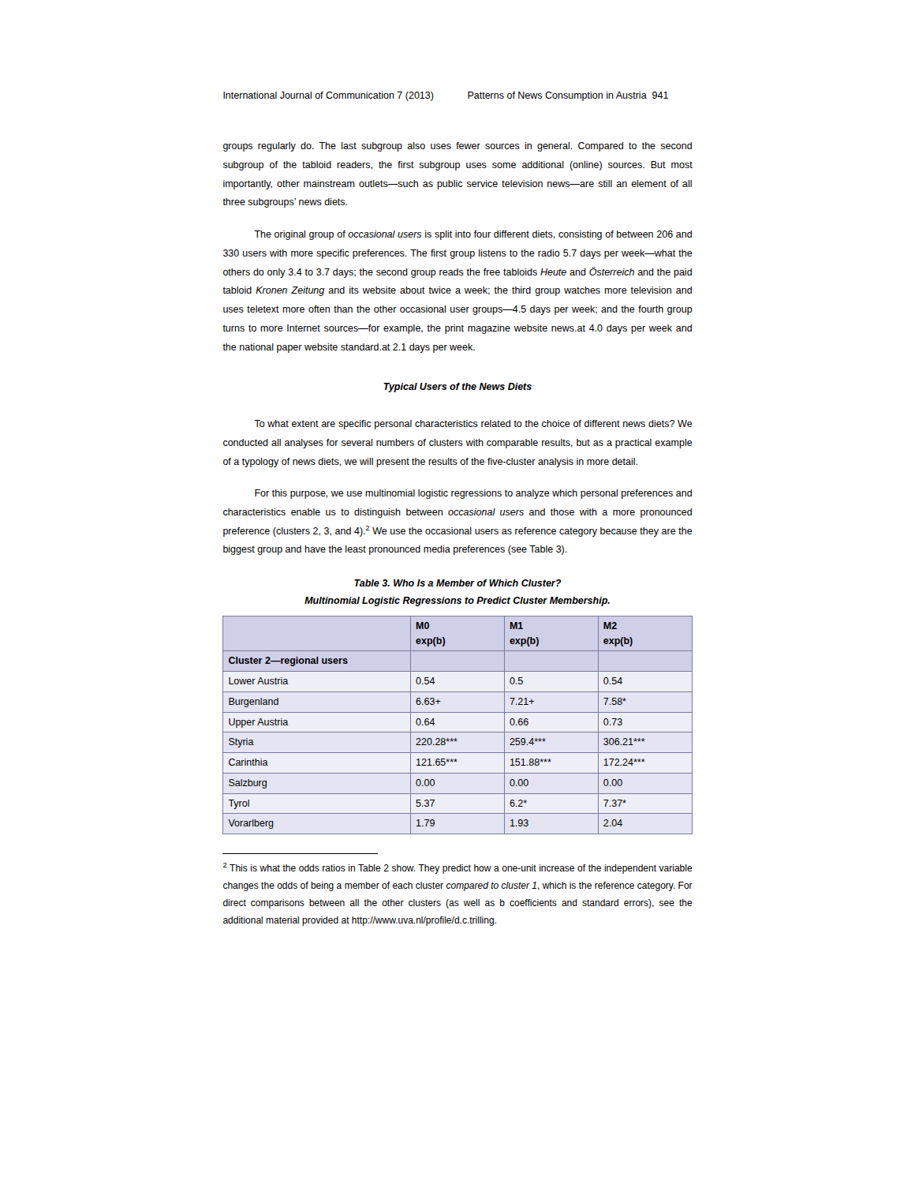International Journal of Communication 7 (2013) Patterns of News Consumption in Austria 941
groups regularly do. The last subgroup also uses fewer sources in general. Compared to the second subgroup of the tabloid readers, the first subgroup uses some additional (online) sources. But most importantly, other mainstream outlets—such as public service television news—are still an element of all three subgroups’ news diets.
The original group of occasional users is split into four different diets, consisting of between 206 and 330 users with more specific preferences. The first group listens to the radio 5.7 days per week—what the others do only 3.4 to 3.7 days; the second group reads the free tabloids Heute and Österreich and the paid tabloid Kronen Zeitung and its website about twice a week; the third group watches more television and uses teletext more often than the other occasional user groups—4.5 days per week; and the fourth group turns to more Internet sources—for example, the print magazine website news.at 4.0 days per week and the national paper website standard.at 2.1 days per week.
Typical Users of the News Diets
To what extent are specific personal characteristics related to the choice of different news diets? We conducted all analyses for several numbers of clusters with comparable results, but as a practical example of a typology of news diets, we will present the results of the five-cluster analysis in more detail.
For this purpose, we use multinomial logistic regressions to analyze which personal preferences and characteristics enable us to distinguish between occasional users and those with a more pronounced preference (clusters 2, 3, and 4).2 We use the occasional users as reference category because they are the biggest group and have the least pronounced media preferences (see Table 3).
Table 3. Who Is a Member of Which Cluster?
Multinomial Logistic Regressions to Predict Cluster Membership.
| | M0 exp(b) | M1 exp(b) | M2 exp(b) |
| --- | --- | --- | --- |
| Cluster 2—regional users | | | |
| Lower Austria | 0.54 | 0.5 | 0.54 |
| Burgenland | 6.63+ | 7.21+ | 7.58* |
| Upper Austria | 0.64 | 0.66 | 0.73 |
| Styria | 220.28*** | 259.4*** | 306.21*** |
| Carinthia | 121.65*** | 151.88*** | 172.24*** |
| Salzburg | 0.00 | 0.00 | 0.00 |
| Tyrol | 5.37 | 6.2* | 7.37* |
| Vorarlberg | 1.79 | 1.93 | 2.04 |
2 This is what the odds ratios in Table 2 show. They predict how a one-unit increase of the independent variable changes the odds of being a member of each cluster compared to cluster 1, which is the reference category. For direct comparisons between all the other clusters (as well as b coefficients and standard errors), see the additional material provided at http://www.uva.nl/profile/d.c.trilling.